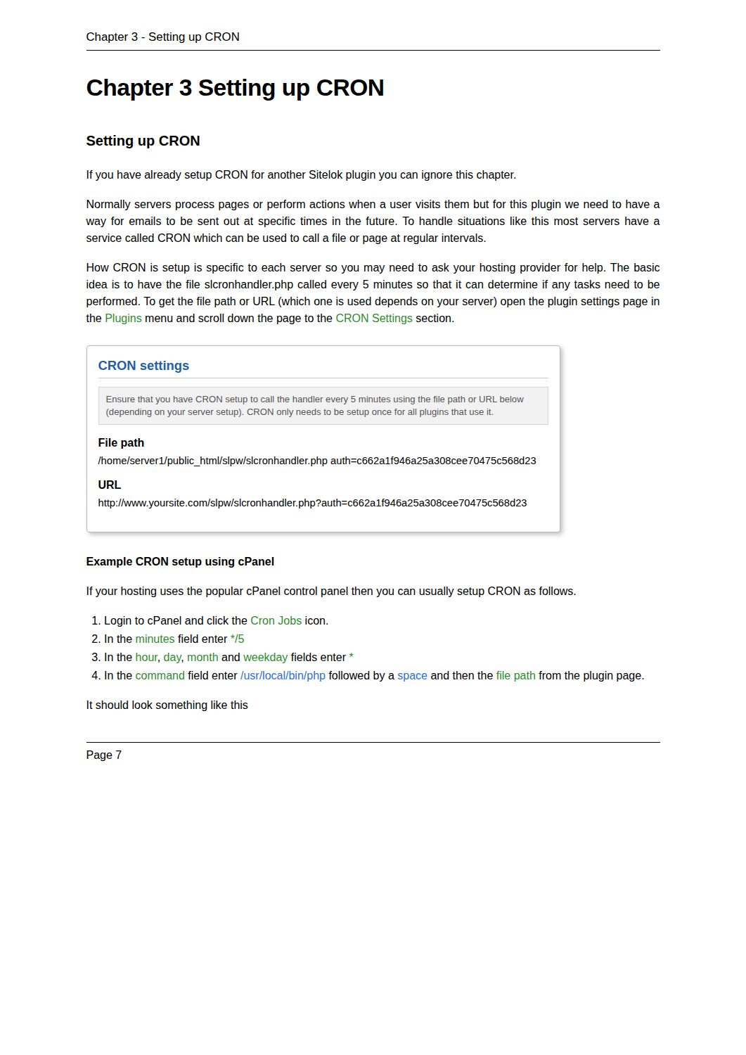Chapter 3 - Setting up CRON
Chapter 3 Setting up CRON
Setting up CRON
If you have already setup CRON for another Sitelok plugin you can ignore this chapter.
Normally servers process pages or perform actions when a user visits them but for this plugin we need to have a way for emails to be sent out at specific times in the future. To handle situations like this most servers have a service called CRON which can be used to call a file or page at regular intervals.
How CRON is setup is specific to each server so you may need to ask your hosting provider for help. The basic idea is to have the file slcronhandler.php called every 5 minutes so that it can determine if any tasks need to be performed. To get the file path or URL (which one is used depends on your server) open the plugin settings page in the Plugins menu and scroll down the page to the CRON Settings section.
CRON settings
Ensure that you have CRON setup to call the handler every 5 minutes using the file path or URL below (depending on your server setup). CRON only needs to be setup once for all plugins that use it.
File path
/home/server1/public_html/slpw/slcronhandler.php auth=c662a1f946a25a308cee70475c568d23
URL
http://www.yoursite.com/slpw/slcronhandler.php?auth=c662a1f946a25a308cee70475c568d23
Example CRON setup using cPanel
If your hosting uses the popular cPanel control panel then you can usually setup CRON as follows.
Login to cPanel and click the Cron Jobs icon.
In the minutes field enter */5
In the hour, day, month and weekday fields enter *
In the command field enter /usr/local/bin/php followed by a space and then the file path from the plugin page.
It should look something like this
Page 7